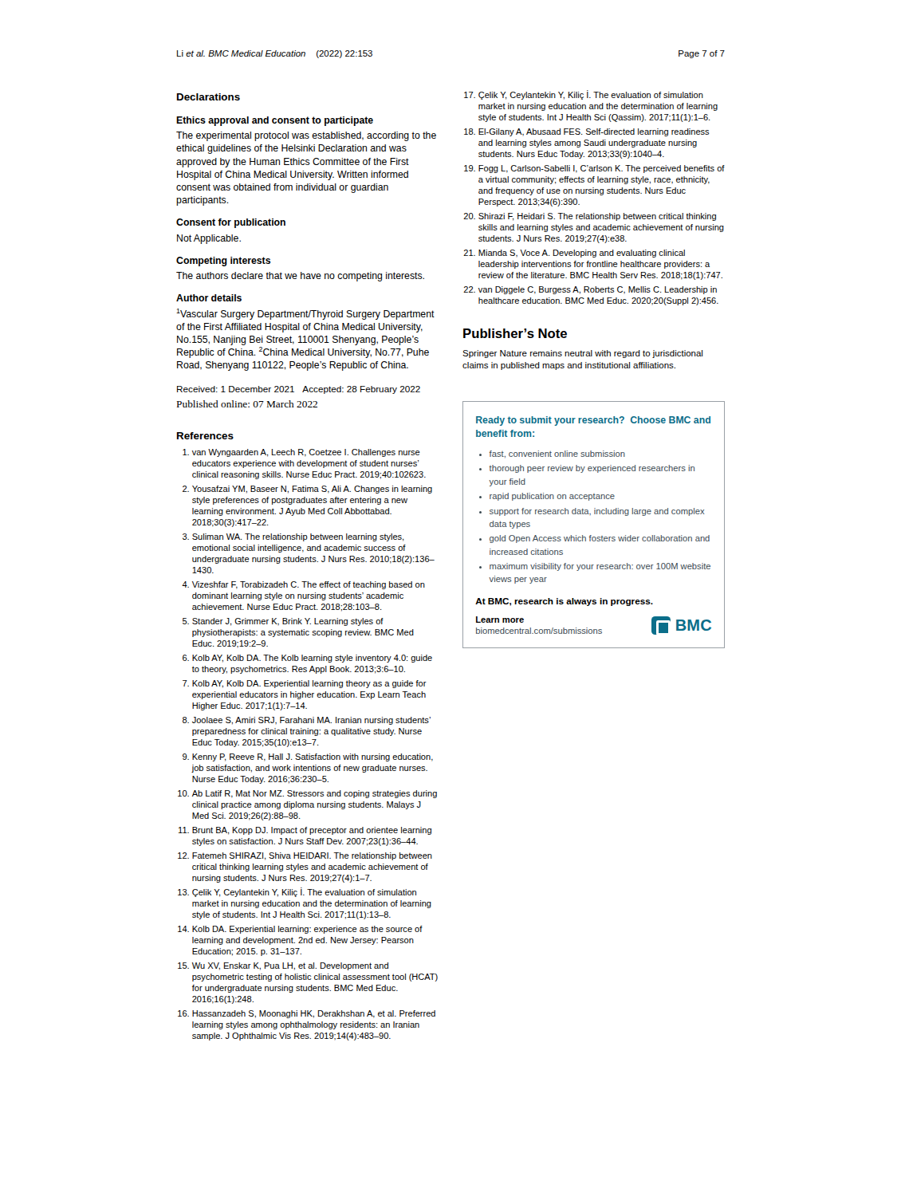Li et al. BMC Medical Education (2022) 22:153
Page 7 of 7
Declarations
Ethics approval and consent to participate
The experimental protocol was established, according to the ethical guidelines of the Helsinki Declaration and was approved by the Human Ethics Committee of the First Hospital of China Medical University. Written informed consent was obtained from individual or guardian participants.
Consent for publication
Not Applicable.
Competing interests
The authors declare that we have no competing interests.
Author details
1Vascular Surgery Department/Thyroid Surgery Department of the First Affiliated Hospital of China Medical University, No.155, Nanjing Bei Street, 110001 Shenyang, People’s Republic of China. 2China Medical University, No.77, Puhe Road, Shenyang 110122, People’s Republic of China.
Received: 1 December 2021 Accepted: 28 February 2022
Published online: 07 March 2022
References
van Wyngaarden A, Leech R, Coetzee I. Challenges nurse educators experience with development of student nurses’ clinical reasoning skills. Nurse Educ Pract. 2019;40:102623.
Yousafzai YM, Baseer N, Fatima S, Ali A. Changes in learning style preferences of postgraduates after entering a new learning environment. J Ayub Med Coll Abbottabad. 2018;30(3):417–22.
Suliman WA. The relationship between learning styles, emotional social intelligence, and academic success of undergraduate nursing students. J Nurs Res. 2010;18(2):136–1430.
Vizeshfar F, Torabizadeh C. The effect of teaching based on dominant learning style on nursing students’ academic achievement. Nurse Educ Pract. 2018;28:103–8.
Stander J, Grimmer K, Brink Y. Learning styles of physiotherapists: a systematic scoping review. BMC Med Educ. 2019;19:2–9.
Kolb AY, Kolb DA. The Kolb learning style inventory 4.0: guide to theory, psychometrics. Res Appl Book. 2013;3:6–10.
Kolb AY, Kolb DA. Experiential learning theory as a guide for experiential educators in higher education. Exp Learn Teach Higher Educ. 2017;1(1):7–14.
Joolaee S, Amiri SRJ, Farahani MA. Iranian nursing students’ preparedness for clinical training: a qualitative study. Nurse Educ Today. 2015;35(10):e13–7.
Kenny P, Reeve R, Hall J. Satisfaction with nursing education, job satisfaction, and work intentions of new graduate nurses. Nurse Educ Today. 2016;36:230–5.
Ab Latif R, Mat Nor MZ. Stressors and coping strategies during clinical practice among diploma nursing students. Malays J Med Sci. 2019;26(2):88–98.
Brunt BA, Kopp DJ. Impact of preceptor and orientee learning styles on satisfaction. J Nurs Staff Dev. 2007;23(1):36–44.
Fatemeh SHIRAZI, Shiva HEIDARI. The relationship between critical thinking learning styles and academic achievement of nursing students. J Nurs Res. 2019;27(4):1–7.
Çelik Y, Ceylantekin Y, Kiliç İ. The evaluation of simulation market in nursing education and the determination of learning style of students. Int J Health Sci. 2017;11(1):13–8.
Kolb DA. Experiential learning: experience as the source of learning and development. 2nd ed. New Jersey: Pearson Education; 2015. p. 31–137.
Wu XV, Enskar K, Pua LH, et al. Development and psychometric testing of holistic clinical assessment tool (HCAT) for undergraduate nursing students. BMC Med Educ. 2016;16(1):248.
Hassanzadeh S, Moonaghi HK, Derakhshan A, et al. Preferred learning styles among ophthalmology residents: an Iranian sample. J Ophthalmic Vis Res. 2019;14(4):483–90.
Çelik Y, Ceylantekin Y, Kiliç İ. The evaluation of simulation market in nursing education and the determination of learning style of students. Int J Health Sci (Qassim). 2017;11(1):1–6.
El-Gilany A, Abusaad FES. Self-directed learning readiness and learning styles among Saudi undergraduate nursing students. Nurs Educ Today. 2013;33(9):1040–4.
Fogg L, Carlson-Sabelli I, C’arlson K. The perceived benefits of a virtual community; effects of learning style, race, ethnicity, and frequency of use on nursing students. Nurs Educ Perspect. 2013;34(6):390.
Shirazi F, Heidari S. The relationship between critical thinking skills and learning styles and academic achievement of nursing students. J Nurs Res. 2019;27(4):e38.
Mianda S, Voce A. Developing and evaluating clinical leadership interventions for frontline healthcare providers: a review of the literature. BMC Health Serv Res. 2018;18(1):747.
van Diggele C, Burgess A, Roberts C, Mellis C. Leadership in healthcare education. BMC Med Educ. 2020;20(Suppl 2):456.
Publisher’s Note
Springer Nature remains neutral with regard to jurisdictional claims in published maps and institutional affiliations.
Ready to submit your research? Choose BMC and benefit from:
fast, convenient online submission
thorough peer review by experienced researchers in your field
rapid publication on acceptance
support for research data, including large and complex data types
gold Open Access which fosters wider collaboration and increased citations
maximum visibility for your research: over 100M website views per year
At BMC, research is always in progress.
Learn more biomedcentral.com/submissions
BMC